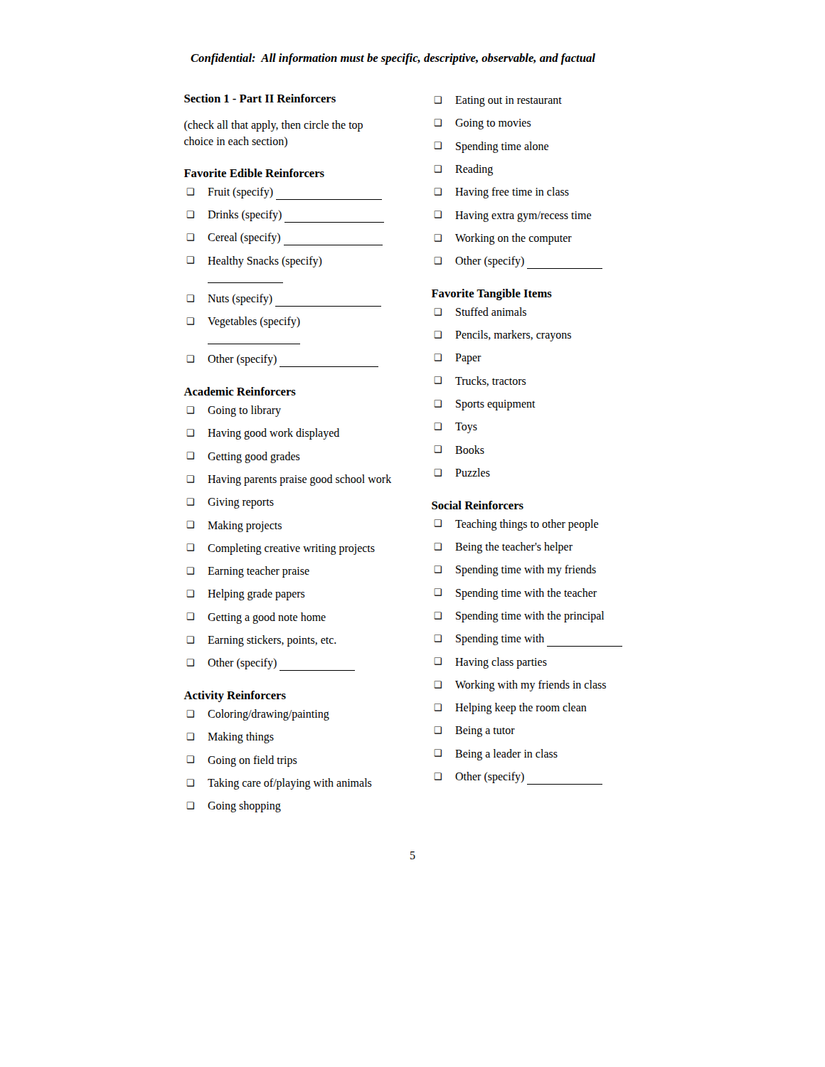Confidential: All information must be specific, descriptive, observable, and factual
Section 1 - Part II Reinforcers
(check all that apply, then circle the top choice in each section)
Favorite Edible Reinforcers
Fruit (specify)
Drinks (specify)
Cereal (specify)
Healthy Snacks (specify)
Nuts (specify)
Vegetables (specify)
Other (specify)
Academic Reinforcers
Going to library
Having good work displayed
Getting good grades
Having parents praise good school work
Giving reports
Making projects
Completing creative writing projects
Earning teacher praise
Helping grade papers
Getting a good note home
Earning stickers, points, etc.
Other (specify)
Activity Reinforcers
Coloring/drawing/painting
Making things
Going on field trips
Taking care of/playing with animals
Going shopping
Eating out in restaurant
Going to movies
Spending time alone
Reading
Having free time in class
Having extra gym/recess time
Working on the computer
Other (specify)
Favorite Tangible Items
Stuffed animals
Pencils, markers, crayons
Paper
Trucks, tractors
Sports equipment
Toys
Books
Puzzles
Social Reinforcers
Teaching things to other people
Being the teacher's helper
Spending time with my friends
Spending time with the teacher
Spending time with the principal
Spending time with
Having class parties
Working with my friends in class
Helping keep the room clean
Being a tutor
Being a leader in class
Other (specify)
5